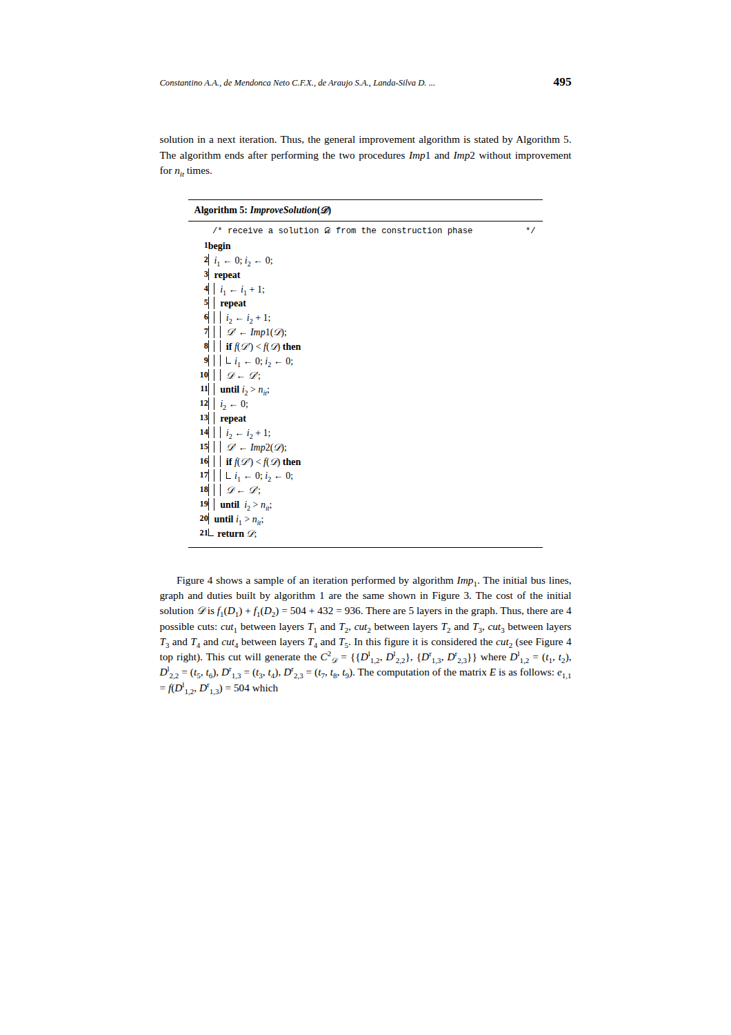Constantino A.A., de Mendonca Neto C.F.X., de Araujo S.A., Landa-Silva D. ... 495
solution in a next iteration. Thus, the general improvement algorithm is stated by Algorithm 5. The algorithm ends after performing the two procedures Imp1 and Imp2 without improvement for nit times.
Algorithm 5: ImproveSolution(𝒟)
/* receive a solution 𝒟 from the construction phase*/
| 1 | begin |
| 2 | i 1 ← 0; i 2 ← 0; |
| 3 | repeat |
| 4 | i 1 ← i 1 + 1; |
| 5 | repeat |
| 6 | i 2 ← i 2 + 1; |
| 7 | 𝒟′ ← Imp 1( 𝒟 ); |
| 8 | if f ( 𝒟′ ) < f ( 𝒟 ) then |
| 9 | i 1 ← 0; i 2 ← 0; |
| 10 | 𝒟 ← 𝒟′ ; |
| 11 | until i 2 > n it ; |
| 12 | i 2 ← 0; |
| 13 | repeat |
| 14 | i 2 ← i 2 + 1; |
| 15 | 𝒟′ ← Imp 2( 𝒟 ); |
| 16 | if f ( 𝒟′ ) < f ( 𝒟 ) then |
| 17 | i 1 ← 0; i 2 ← 0; |
| 18 | 𝒟 ← 𝒟′ ; |
| 19 | until i 2 > n it ; |
| 20 | until i 1 > n it ; |
| 21 | return 𝒟 ; |
Figure 4 shows a sample of an iteration performed by algorithm Imp1. The initial bus lines, graph and duties built by algorithm 1 are the same shown in Figure 3. The cost of the initial solution 𝒟 is f1(D1) + f1(D2) = 504 + 432 = 936. There are 5 layers in the graph. Thus, there are 4 possible cuts: cut1 between layers T1 and T2, cut2 between layers T2 and T3, cut3 between layers T3 and T4 and cut4 between layers T4 and T5. In this figure it is considered the cut2 (see Figure 4 top right). This cut will generate the C2𝒟 = {{Dl1,2, Dl2,2}, {Dr1,3, Dr2,3}} where Dl1,2 = (t1, t2), Dl2,2 = (t5, t6), Dr1,3 = (t3, t4), Dr2,3 = (t7, t8, t9). The computation of the matrix E is as follows: e1,1 = f(Dl1,2, Dr1,3) = 504 which